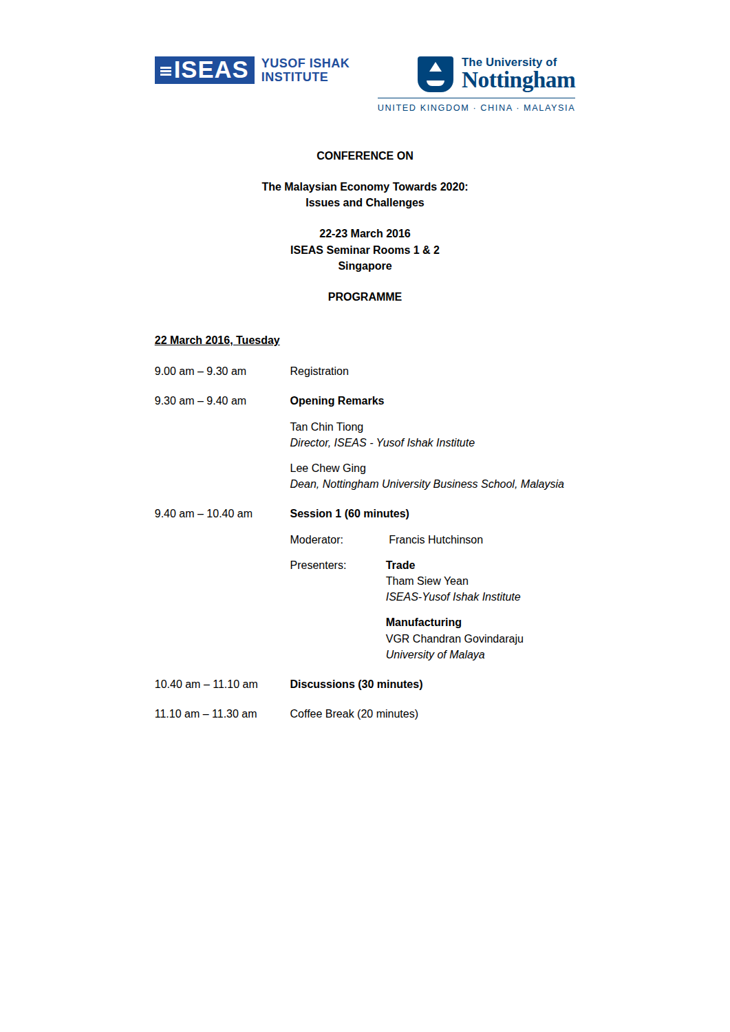ISEAS
YUSOF ISHAK
INSTITUTE
The University of
Nottingham
UNITED KINGDOM · CHINA · MALAYSIA
CONFERENCE ON
The Malaysian Economy Towards 2020:
Issues and Challenges
22-23 March 2016
ISEAS Seminar Rooms 1 & 2
Singapore
PROGRAMME
22 March 2016, Tuesday
| 9.00 am – 9.30 am | Registration |
| 9.30 am – 9.40 am | Opening Remarks Tan Chin Tiong Director, ISEAS - Yusof Ishak Institute Lee Chew Ging Dean, Nottingham University Business School, Malaysia |
| 9.40 am – 10.40 am | Session 1 (60 minutes) / Moderator: / Francis Hutchinson / / Presenters: / Trade Tham Siew Yean ISEAS-Yusof Ishak Institute Manufacturing VGR Chandran Govindaraju University of Malaya / |
| 10.40 am – 11.10 am | Discussions (30 minutes) |
| 11.10 am – 11.30 am | Coffee Break (20 minutes) |